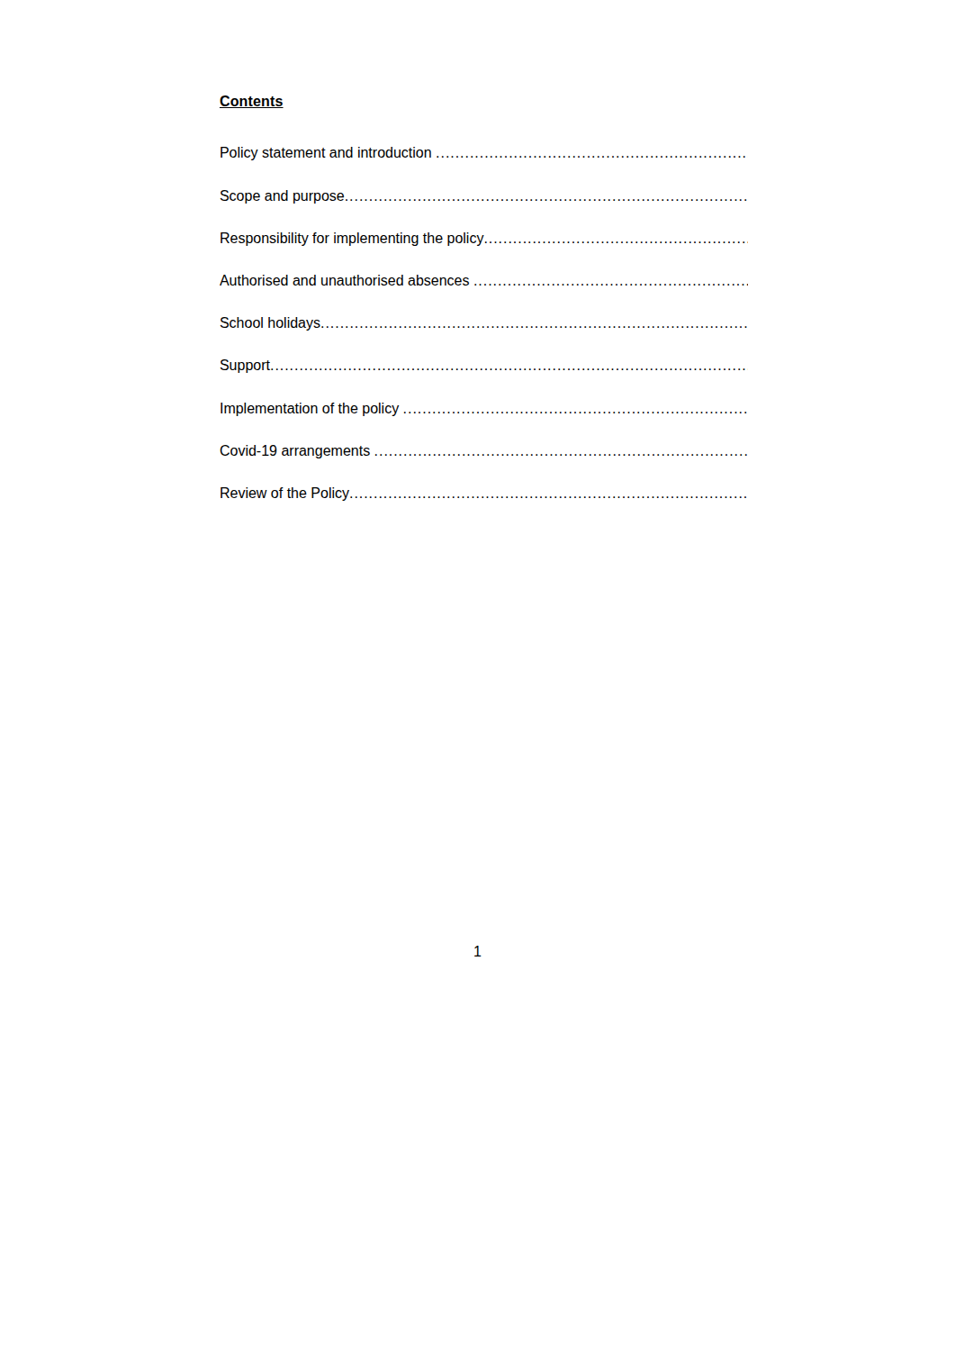Contents
Policy statement and introduction ......................................................................................... 2
Scope and purpose............................................................................................................. 2
Responsibility for implementing the policy............................................................................. 4
Authorised and unauthorised absences ................................................................................ 4
School holidays..................................................................................................................... 5
Support................................................................................................................................. 6
Implementation of the policy ................................................................................................ 9
Covid-19 arrangements ......................................................................................................... 9
Review of the Policy.............................................................................................................. 9
1